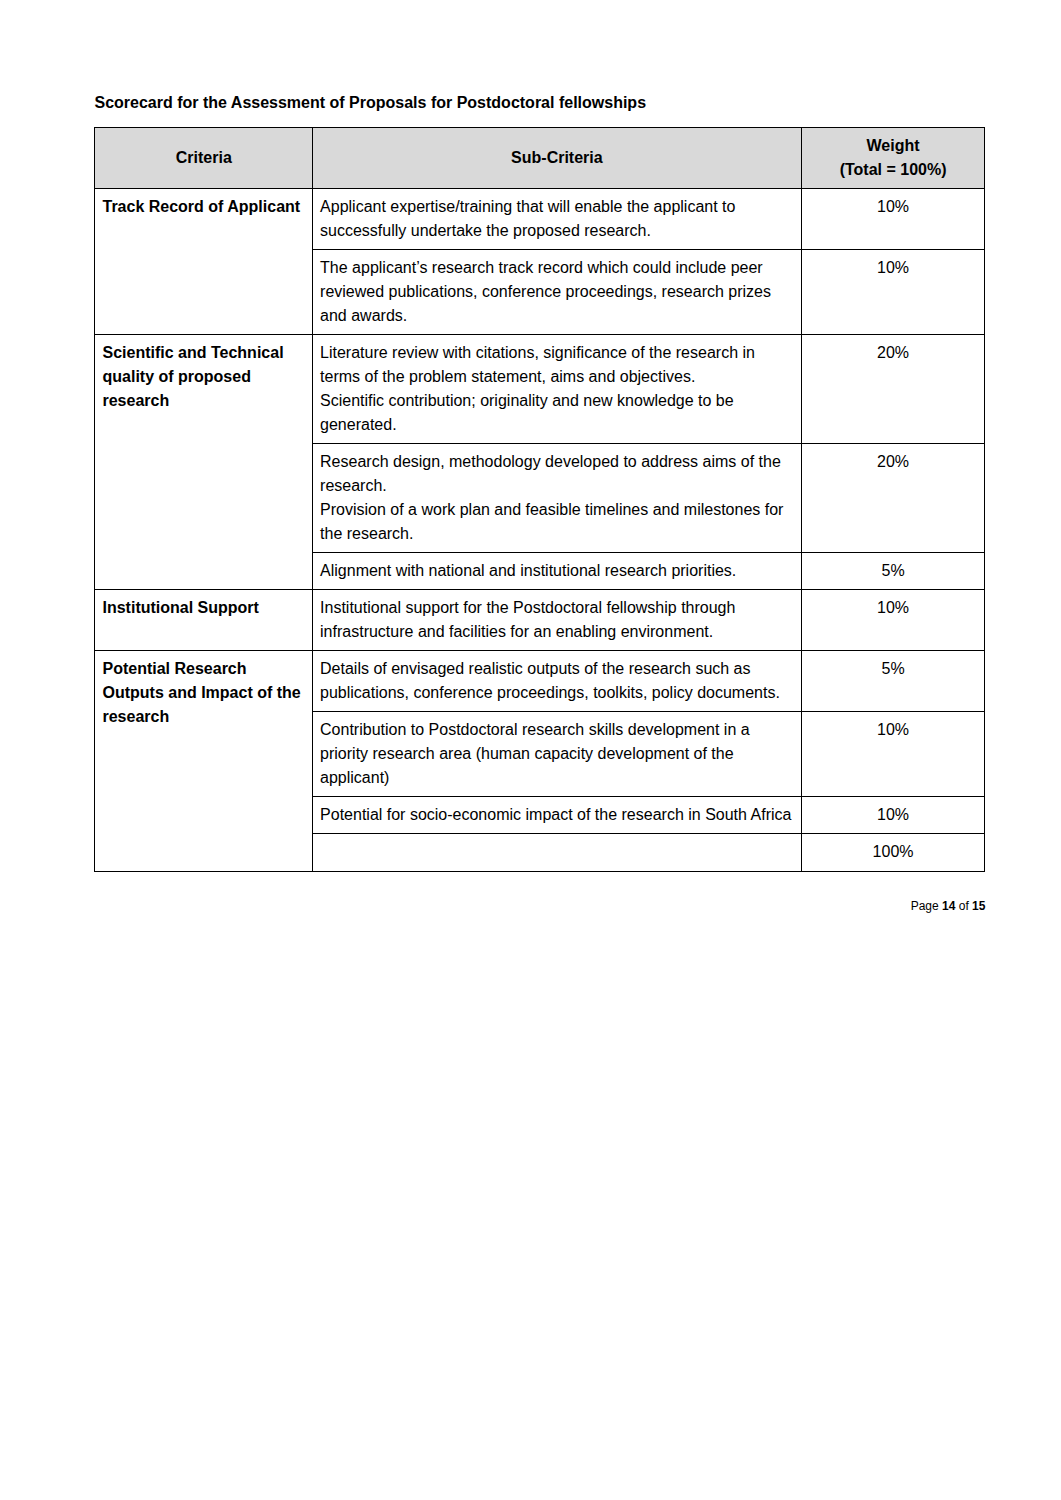Scorecard for the Assessment of Proposals for Postdoctoral fellowships
| Criteria | Sub-Criteria | Weight (Total = 100%) |
| --- | --- | --- |
| Track Record of Applicant | Applicant expertise/training that will enable the applicant to successfully undertake the proposed research. | 10% |
| The applicant’s research track record which could include peer reviewed publications, conference proceedings, research prizes and awards. | 10% |
| Scientific and Technical quality of proposed research | Literature review with citations, significance of the research in terms of the problem statement, aims and objectives. Scientific contribution; originality and new knowledge to be generated. | 20% |
| Research design, methodology developed to address aims of the research. Provision of a work plan and feasible timelines and milestones for the research. | 20% |
| Alignment with national and institutional research priorities. | 5% |
| Institutional Support | Institutional support for the Postdoctoral fellowship through infrastructure and facilities for an enabling environment. | 10% |
| Potential Research Outputs and Impact of the research | Details of envisaged realistic outputs of the research such as publications, conference proceedings, toolkits, policy documents. | 5% |
| Contribution to Postdoctoral research skills development in a priority research area (human capacity development of the applicant) | 10% |
| Potential for socio-economic impact of the research in South Africa | 10% |
| | 100% |
Page 14 of 15